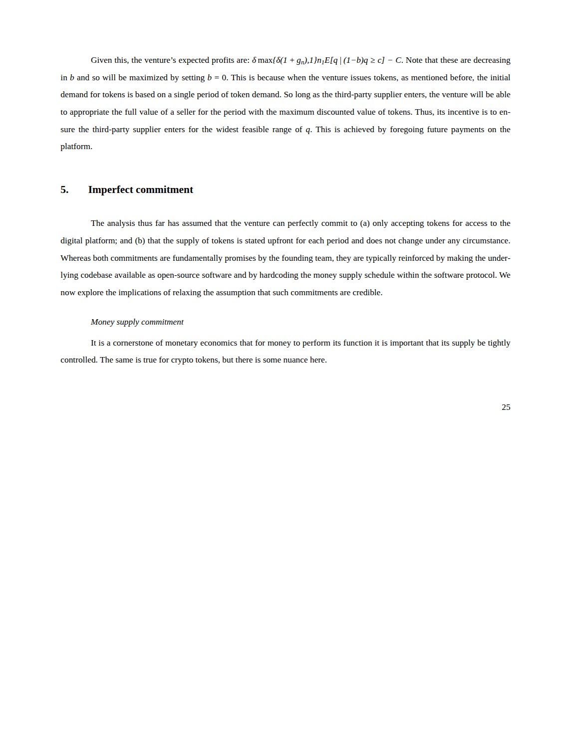Given this, the venture’s expected profits are: δ max{δ(1 + gn),1}n1E[q | (1−b)q ≥ c] − C. Note that these are decreasing in b and so will be maximized by setting b = 0. This is because when the venture issues tokens, as mentioned before, the initial demand for tokens is based on a single period of token demand. So long as the third-party supplier enters, the venture will be able to appropriate the full value of a seller for the period with the maximum discounted value of tokens. Thus, its incentive is to ensure the third-party supplier enters for the widest feasible range of q. This is achieved by foregoing future payments on the platform.
5. Imperfect commitment
The analysis thus far has assumed that the venture can perfectly commit to (a) only accepting tokens for access to the digital platform; and (b) that the supply of tokens is stated upfront for each period and does not change under any circumstance. Whereas both commitments are fundamentally promises by the founding team, they are typically reinforced by making the underlying codebase available as open-source software and by hardcoding the money supply schedule within the software protocol. We now explore the implications of relaxing the assumption that such commitments are credible.
Money supply commitment
It is a cornerstone of monetary economics that for money to perform its function it is important that its supply be tightly controlled. The same is true for crypto tokens, but there is some nuance here.
25